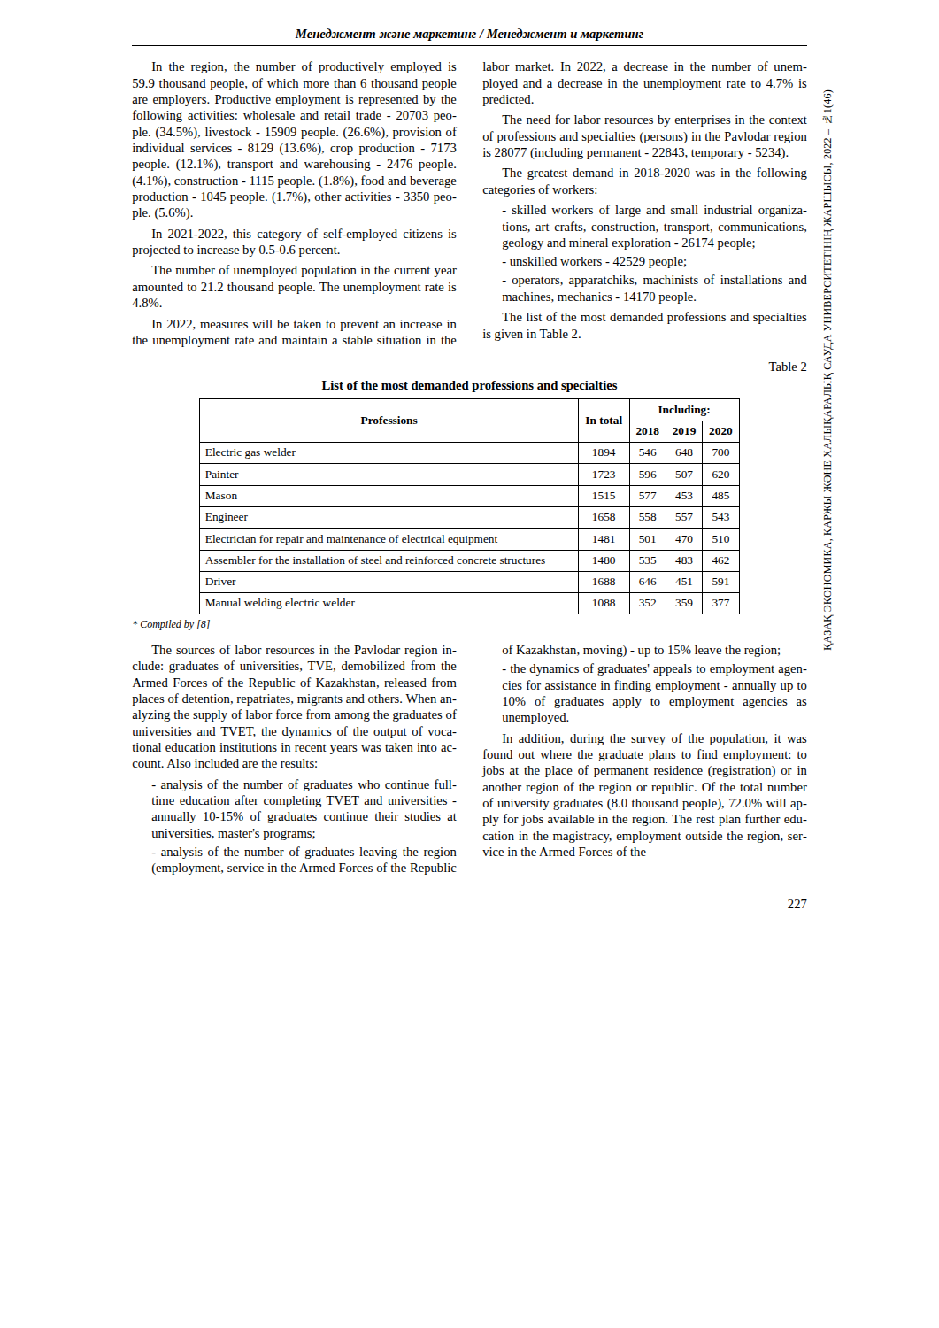Менеджмент және маркетинг / Менеджмент и маркетинг
ҚАЗАҚ ЭКОНОМИКА, ҚАРЖЫ ЖӘНЕ ХАЛЫҚАРАЛЫҚ САУДА УНИВЕРСИТЕТІНІҢ ЖАРШЫСЫ, 2022 – №1(46)
In the region, the number of productively employed is 59.9 thousand people, of which more than 6 thousand people are employers. Productive employment is represented by the following activities: wholesale and retail trade - 20703 people. (34.5%), livestock - 15909 people. (26.6%), provision of individual services - 8129 (13.6%), crop production - 7173 people. (12.1%), transport and warehousing - 2476 people. (4.1%), construction - 1115 people. (1.8%), food and beverage production - 1045 people. (1.7%), other activities - 3350 people. (5.6%).
In 2021-2022, this category of self-employed citizens is projected to increase by 0.5-0.6 percent.
The number of unemployed population in the current year amounted to 21.2 thousand people. The unemployment rate is 4.8%.
In 2022, measures will be taken to prevent an increase in the unemployment rate and maintain a stable situation in the labor market. In 2022, a decrease in the number of unemployed and a decrease in the unemployment rate to 4.7% is predicted.
The need for labor resources by enterprises in the context of professions and specialties (persons) in the Pavlodar region is 28077 (including permanent - 22843, temporary - 5234).
The greatest demand in 2018-2020 was in the following categories of workers:
- skilled workers of large and small industrial organizations, art crafts, construction, transport, communications, geology and mineral exploration - 26174 people;
- unskilled workers - 42529 people;
- operators, apparatchiks, machinists of installations and machines, mechanics - 14170 people.
The list of the most demanded professions and specialties is given in Table 2.
Table 2
List of the most demanded professions and specialties
| Professions | In total | Including: |
| --- | --- | --- |
| 2018 | 2019 | 2020 |
| Electric gas welder | 1894 | 546 | 648 | 700 |
| Painter | 1723 | 596 | 507 | 620 |
| Mason | 1515 | 577 | 453 | 485 |
| Engineer | 1658 | 558 | 557 | 543 |
| Electrician for repair and maintenance of electrical equipment | 1481 | 501 | 470 | 510 |
| Assembler for the installation of steel and reinforced concrete structures | 1480 | 535 | 483 | 462 |
| Driver | 1688 | 646 | 451 | 591 |
| Manual welding electric welder | 1088 | 352 | 359 | 377 |
* Compiled by [8]
The sources of labor resources in the Pavlodar region include: graduates of universities, TVE, demobilized from the Armed Forces of the Republic of Kazakhstan, released from places of detention, repatriates, migrants and others. When analyzing the supply of labor force from among the graduates of universities and TVET, the dynamics of the output of vocational education institutions in recent years was taken into account. Also included are the results:
- analysis of the number of graduates who continue full-time education after completing TVET and universities - annually 10-15% of graduates continue their studies at universities, master's programs;
- analysis of the number of graduates leaving the region (employment, service in the Armed Forces of the Republic of Kazakhstan, moving) - up to 15% leave the region;
- the dynamics of graduates' appeals to employment agencies for assistance in finding employment - annually up to 10% of graduates apply to employment agencies as unemployed.
In addition, during the survey of the population, it was found out where the graduate plans to find employment: to jobs at the place of permanent residence (registration) or in another region of the region or republic. Of the total number of university graduates (8.0 thousand people), 72.0% will apply for jobs available in the region. The rest plan further education in the magistracy, employment outside the region, service in the Armed Forces of the
227